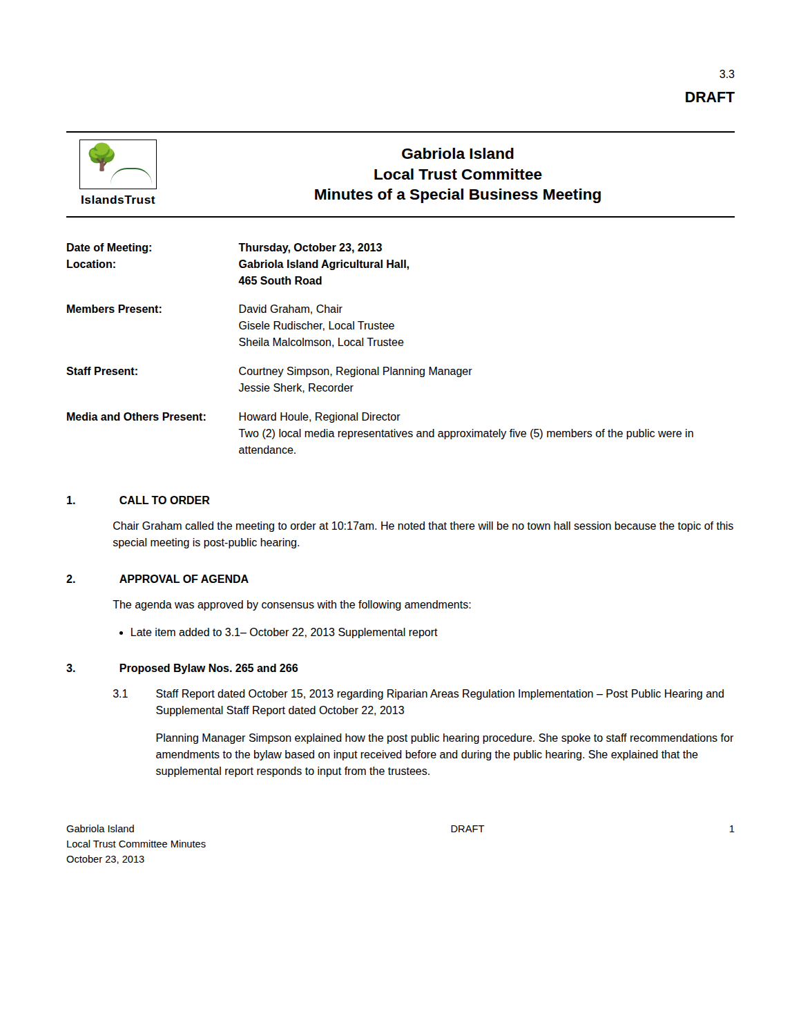3.3
DRAFT
🌳
Islands Trust
Gabriola Island
Local Trust Committee
Minutes of a Special Business Meeting
| Date of Meeting: Location: | Thursday, October 23, 2013 Gabriola Island Agricultural Hall, 465 South Road |
| Members Present: | David Graham, Chair Gisele Rudischer, Local Trustee Sheila Malcolmson, Local Trustee |
| Staff Present: | Courtney Simpson, Regional Planning Manager Jessie Sherk, Recorder |
| Media and Others Present: | Howard Houle, Regional Director Two (2) local media representatives and approximately five (5) members of the public were in attendance. |
1. CALL TO ORDER
Chair Graham called the meeting to order at 10:17am. He noted that there will be no town hall session because the topic of this special meeting is post-public hearing.
2. APPROVAL OF AGENDA
The agenda was approved by consensus with the following amendments:
Late item added to 3.1– October 22, 2013 Supplemental report
3. Proposed Bylaw Nos. 265 and 266
3.1
Staff Report dated October 15, 2013 regarding Riparian Areas Regulation Implementation – Post Public Hearing and Supplemental Staff Report dated October 22, 2013
Planning Manager Simpson explained how the post public hearing procedure. She spoke to staff recommendations for amendments to the bylaw based on input received before and during the public hearing. She explained that the supplemental report responds to input from the trustees.
Gabriola Island Local Trust Committee Minutes October 23, 2013
DRAFT
1